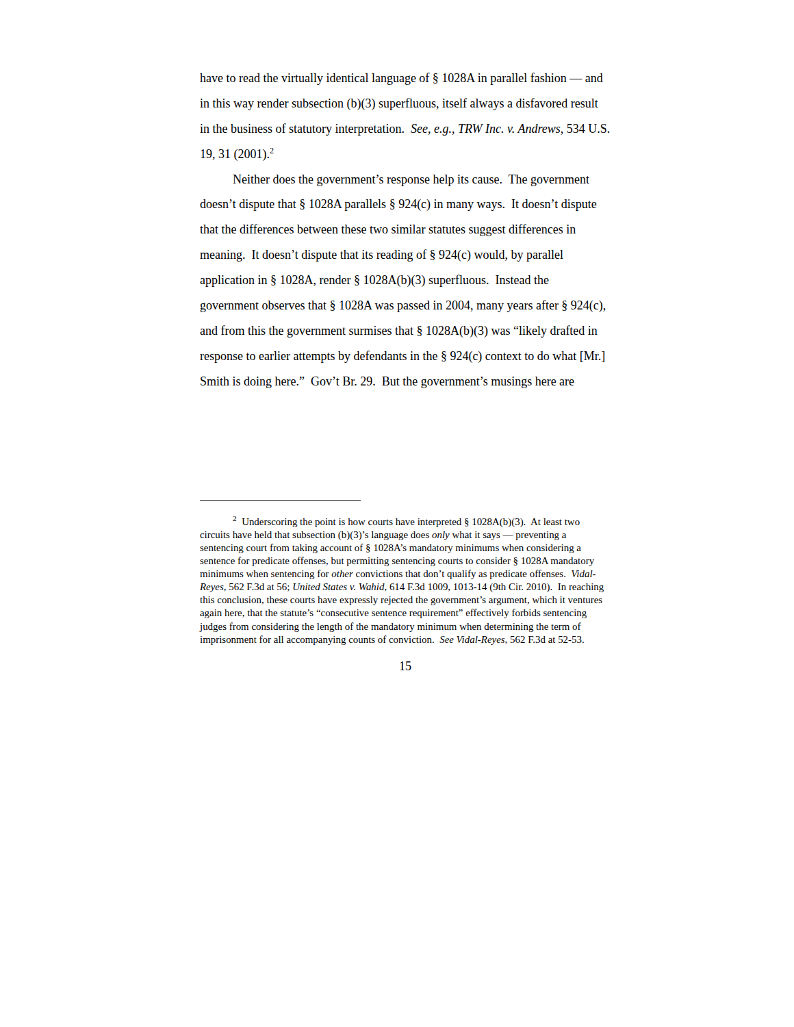have to read the virtually identical language of § 1028A in parallel fashion — and in this way render subsection (b)(3) superfluous, itself always a disfavored result in the business of statutory interpretation. See, e.g., TRW Inc. v. Andrews, 534 U.S. 19, 31 (2001).2
Neither does the government’s response help its cause. The government doesn’t dispute that § 1028A parallels § 924(c) in many ways. It doesn’t dispute that the differences between these two similar statutes suggest differences in meaning. It doesn’t dispute that its reading of § 924(c) would, by parallel application in § 1028A, render § 1028A(b)(3) superfluous. Instead the government observes that § 1028A was passed in 2004, many years after § 924(c), and from this the government surmises that § 1028A(b)(3) was “likely drafted in response to earlier attempts by defendants in the § 924(c) context to do what [Mr.] Smith is doing here.” Gov’t Br. 29. But the government’s musings here are
2 Underscoring the point is how courts have interpreted § 1028A(b)(3). At least two circuits have held that subsection (b)(3)’s language does only what it says — preventing a sentencing court from taking account of § 1028A’s mandatory minimums when considering a sentence for predicate offenses, but permitting sentencing courts to consider § 1028A mandatory minimums when sentencing for other convictions that don’t qualify as predicate offenses. Vidal-Reyes, 562 F.3d at 56; United States v. Wahid, 614 F.3d 1009, 1013-14 (9th Cir. 2010). In reaching this conclusion, these courts have expressly rejected the government’s argument, which it ventures again here, that the statute’s “consecutive sentence requirement” effectively forbids sentencing judges from considering the length of the mandatory minimum when determining the term of imprisonment for all accompanying counts of conviction. See Vidal-Reyes, 562 F.3d at 52-53.
15